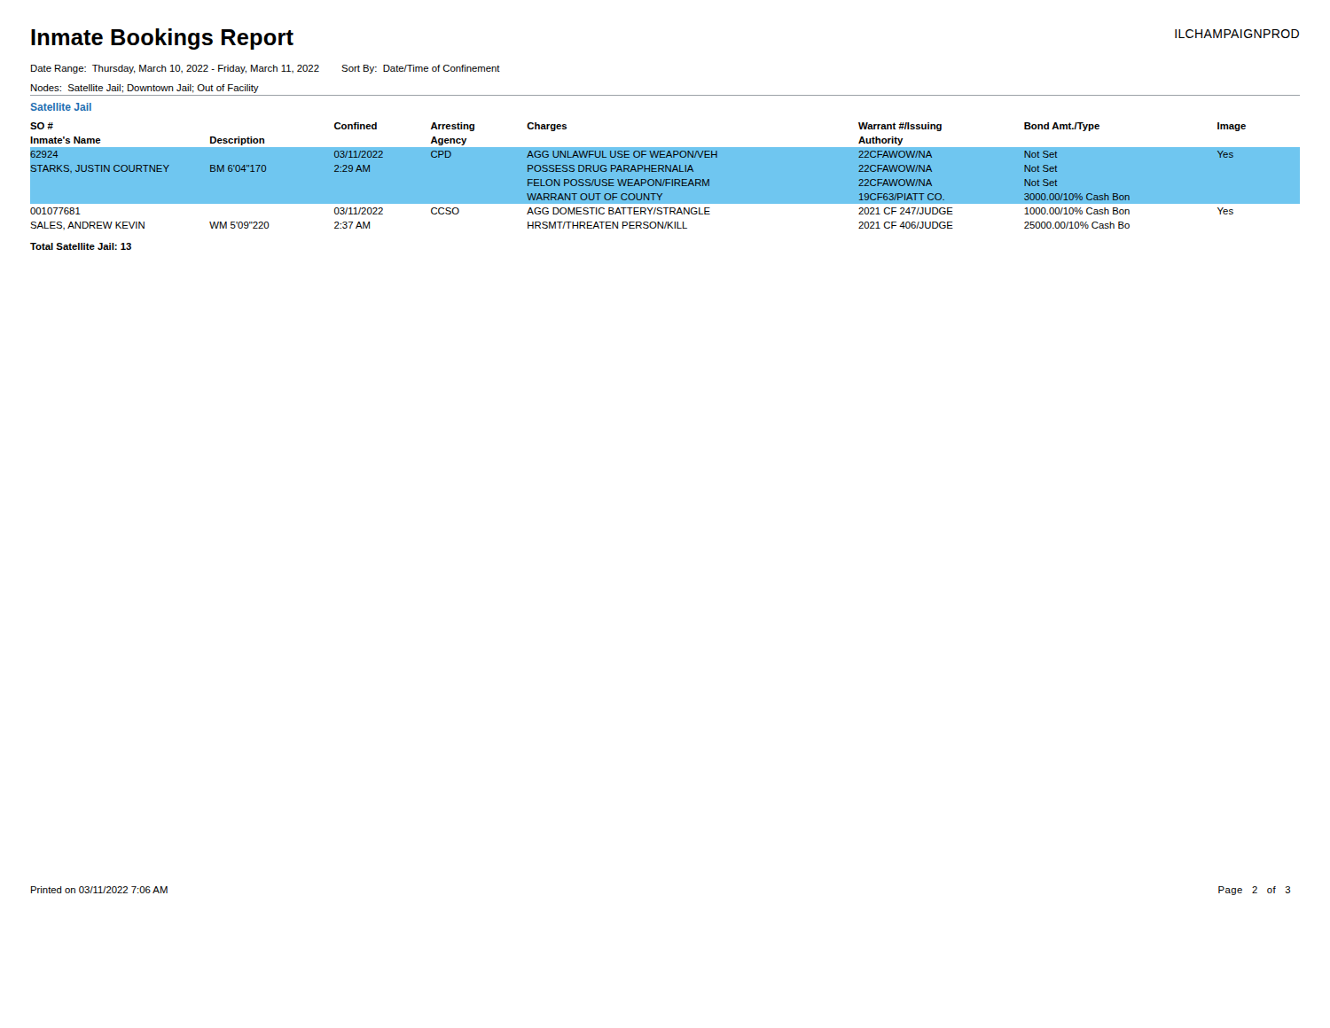ILCHAMPAIGNPROD
Inmate Bookings Report
Date Range: Thursday, March 10, 2022 - Friday, March 11, 2022 Sort By: Date/Time of Confinement
Nodes: Satellite Jail; Downtown Jail; Out of Facility
Satellite Jail
| SO # | | Confined | Arresting | Charges | Warrant #/Issuing | Bond Amt./Type | Image |
| --- | --- | --- | --- | --- | --- | --- | --- |
| Inmate's Name | Description | | Agency | | Authority | | |
| 62924 | | 03/11/2022 | CPD | AGG UNLAWFUL USE OF WEAPON/VEH | 22CFAWOW/NA | Not Set | Yes |
| STARKS, JUSTIN COURTNEY | BM 6'04"170 | 2:29 AM | | POSSESS DRUG PARAPHERNALIA | 22CFAWOW/NA | Not Set | |
| | | | | FELON POSS/USE WEAPON/FIREARM | 22CFAWOW/NA | Not Set | |
| | | | | WARRANT OUT OF COUNTY | 19CF63/PIATT CO. | 3000.00/10% Cash Bon | |
| 001077681 | | 03/11/2022 | CCSO | AGG DOMESTIC BATTERY/STRANGLE | 2021 CF 247/JUDGE | 1000.00/10% Cash Bon | Yes |
| SALES, ANDREW KEVIN | WM 5'09"220 | 2:37 AM | | HRSMT/THREATEN PERSON/KILL | 2021 CF 406/JUDGE | 25000.00/10% Cash Bo | |
Total Satellite Jail: 13
Printed on 03/11/2022 7:06 AM
Page2of3